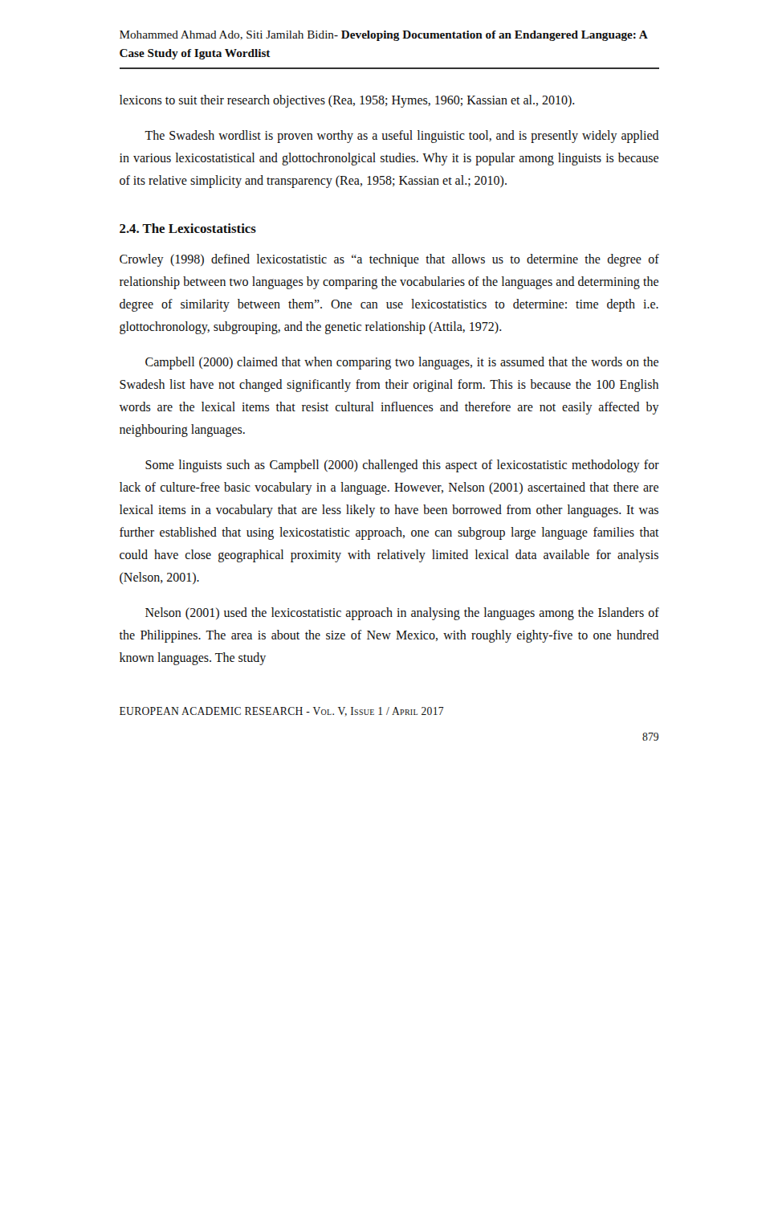Mohammed Ahmad Ado, Siti Jamilah Bidin- Developing Documentation of an Endangered Language: A Case Study of Iguta Wordlist
lexicons to suit their research objectives (Rea, 1958; Hymes, 1960; Kassian et al., 2010).
The Swadesh wordlist is proven worthy as a useful linguistic tool, and is presently widely applied in various lexicostatistical and glottochronolgical studies. Why it is popular among linguists is because of its relative simplicity and transparency (Rea, 1958; Kassian et al.; 2010).
2.4. The Lexicostatistics
Crowley (1998) defined lexicostatistic as “a technique that allows us to determine the degree of relationship between two languages by comparing the vocabularies of the languages and determining the degree of similarity between them”. One can use lexicostatistics to determine: time depth i.e. glottochronology, subgrouping, and the genetic relationship (Attila, 1972).
Campbell (2000) claimed that when comparing two languages, it is assumed that the words on the Swadesh list have not changed significantly from their original form. This is because the 100 English words are the lexical items that resist cultural influences and therefore are not easily affected by neighbouring languages.
Some linguists such as Campbell (2000) challenged this aspect of lexicostatistic methodology for lack of culture-free basic vocabulary in a language. However, Nelson (2001) ascertained that there are lexical items in a vocabulary that are less likely to have been borrowed from other languages. It was further established that using lexicostatistic approach, one can subgroup large language families that could have close geographical proximity with relatively limited lexical data available for analysis (Nelson, 2001).
Nelson (2001) used the lexicostatistic approach in analysing the languages among the Islanders of the Philippines. The area is about the size of New Mexico, with roughly eighty-five to one hundred known languages. The study
EUROPEAN ACADEMIC RESEARCH - Vol. V, Issue 1 / April 2017
879